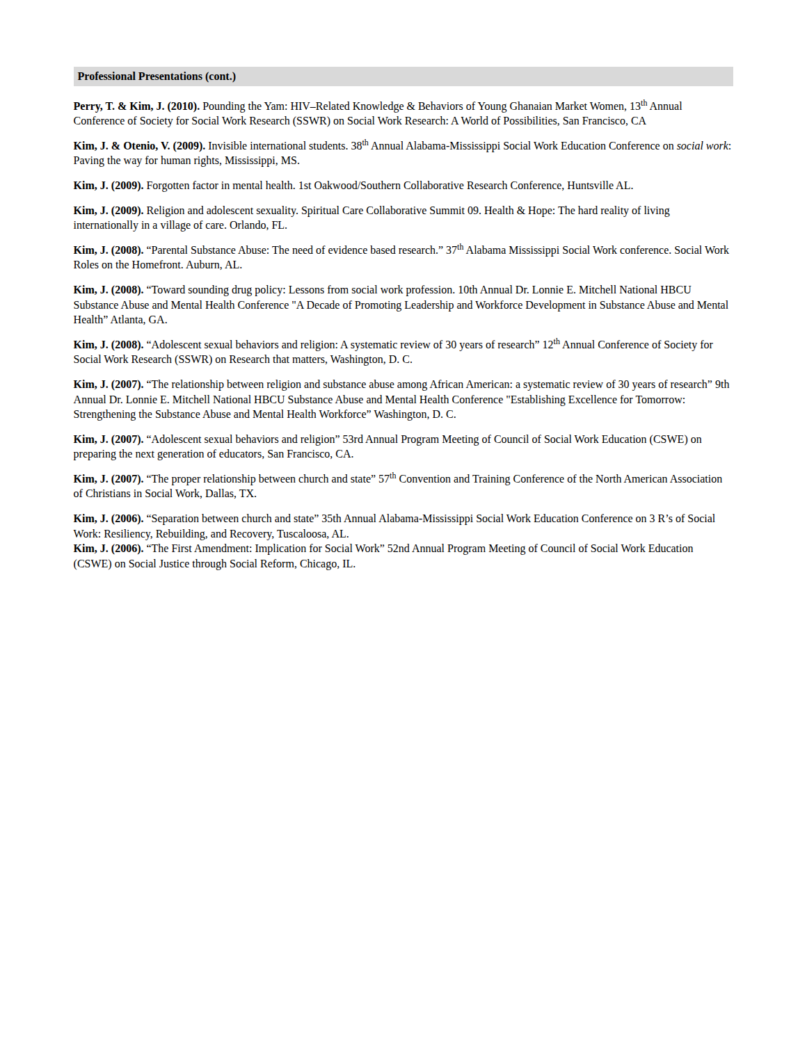Professional Presentations (cont.)
Perry, T. & Kim, J. (2010). Pounding the Yam: HIV–Related Knowledge & Behaviors of Young Ghanaian Market Women, 13th Annual Conference of Society for Social Work Research (SSWR) on Social Work Research: A World of Possibilities, San Francisco, CA
Kim, J. & Otenio, V. (2009). Invisible international students. 38th Annual Alabama-Mississippi Social Work Education Conference on social work: Paving the way for human rights, Mississippi, MS.
Kim, J. (2009). Forgotten factor in mental health. 1st Oakwood/Southern Collaborative Research Conference, Huntsville AL.
Kim, J. (2009). Religion and adolescent sexuality. Spiritual Care Collaborative Summit 09. Health & Hope: The hard reality of living internationally in a village of care. Orlando, FL.
Kim, J. (2008). “Parental Substance Abuse: The need of evidence based research.” 37th Alabama Mississippi Social Work conference. Social Work Roles on the Homefront. Auburn, AL.
Kim, J. (2008). “Toward sounding drug policy: Lessons from social work profession. 10th Annual Dr. Lonnie E. Mitchell National HBCU Substance Abuse and Mental Health Conference "A Decade of Promoting Leadership and Workforce Development in Substance Abuse and Mental Health” Atlanta, GA.
Kim, J. (2008). “Adolescent sexual behaviors and religion: A systematic review of 30 years of research” 12th Annual Conference of Society for Social Work Research (SSWR) on Research that matters, Washington, D. C.
Kim, J. (2007). “The relationship between religion and substance abuse among African American: a systematic review of 30 years of research” 9th Annual Dr. Lonnie E. Mitchell National HBCU Substance Abuse and Mental Health Conference "Establishing Excellence for Tomorrow: Strengthening the Substance Abuse and Mental Health Workforce” Washington, D. C.
Kim, J. (2007). “Adolescent sexual behaviors and religion” 53rd Annual Program Meeting of Council of Social Work Education (CSWE) on preparing the next generation of educators, San Francisco, CA.
Kim, J. (2007). “The proper relationship between church and state” 57th Convention and Training Conference of the North American Association of Christians in Social Work, Dallas, TX.
Kim, J. (2006). “Separation between church and state” 35th Annual Alabama-Mississippi Social Work Education Conference on 3 R’s of Social Work: Resiliency, Rebuilding, and Recovery, Tuscaloosa, AL.
Kim, J. (2006). “The First Amendment: Implication for Social Work” 52nd Annual Program Meeting of Council of Social Work Education (CSWE) on Social Justice through Social Reform, Chicago, IL.